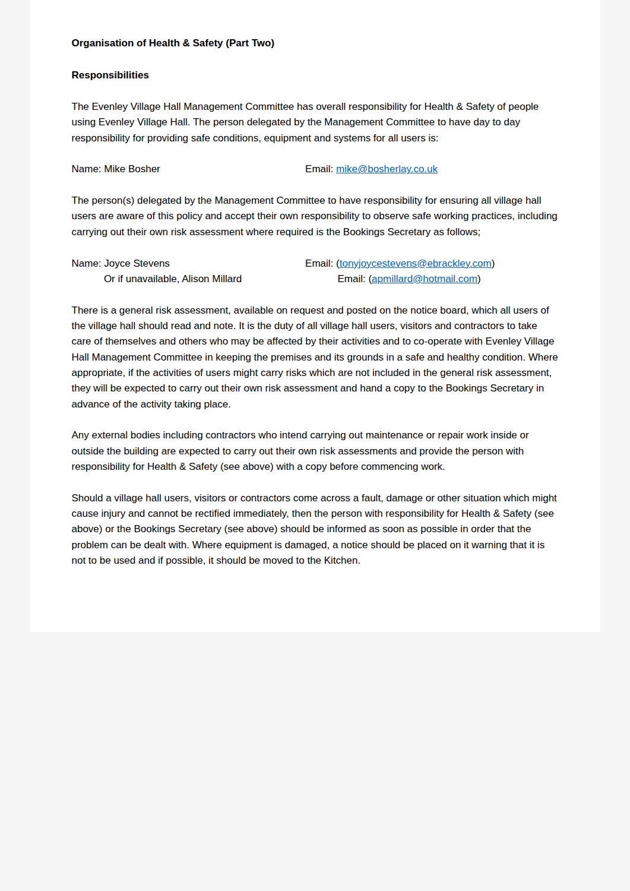Organisation of Health & Safety (Part Two)
Responsibilities
The Evenley Village Hall Management Committee has overall responsibility for Health & Safety of people using Evenley Village Hall. The person delegated by the Management Committee to have day to day responsibility for providing safe conditions, equipment and systems for all users is:
Name: Mike Bosher Email: mike@bosherlay.co.uk
The person(s) delegated by the Management Committee to have responsibility for ensuring all village hall users are aware of this policy and accept their own responsibility to observe safe working practices, including carrying out their own risk assessment where required is the Bookings Secretary as follows;
Name: Joyce Stevens Email: (tonyjoycestevens@ebrackley.com)
Or if unavailable, Alison Millard Email: (apmillard@hotmail.com)
There is a general risk assessment, available on request and posted on the notice board, which all users of the village hall should read and note. It is the duty of all village hall users, visitors and contractors to take care of themselves and others who may be affected by their activities and to co-operate with Evenley Village Hall Management Committee in keeping the premises and its grounds in a safe and healthy condition. Where appropriate, if the activities of users might carry risks which are not included in the general risk assessment, they will be expected to carry out their own risk assessment and hand a copy to the Bookings Secretary in advance of the activity taking place.
Any external bodies including contractors who intend carrying out maintenance or repair work inside or outside the building are expected to carry out their own risk assessments and provide the person with responsibility for Health & Safety (see above) with a copy before commencing work.
Should a village hall users, visitors or contractors come across a fault, damage or other situation which might cause injury and cannot be rectified immediately, then the person with responsibility for Health & Safety (see above) or the Bookings Secretary (see above) should be informed as soon as possible in order that the problem can be dealt with. Where equipment is damaged, a notice should be placed on it warning that it is not to be used and if possible, it should be moved to the Kitchen.